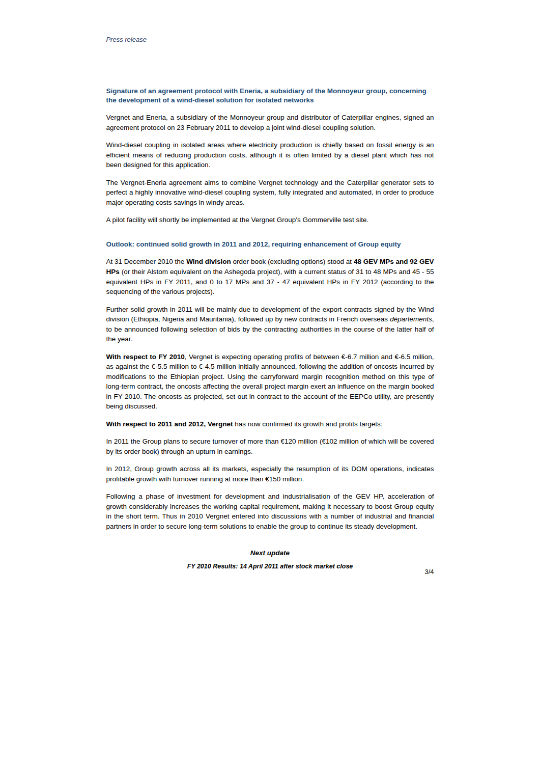Press release
Signature of an agreement protocol with Eneria, a subsidiary of the Monnoyeur group, concerning the development of a wind-diesel solution for isolated networks
Vergnet and Eneria, a subsidiary of the Monnoyeur group and distributor of Caterpillar engines, signed an agreement protocol on 23 February 2011 to develop a joint wind-diesel coupling solution.
Wind-diesel coupling in isolated areas where electricity production is chiefly based on fossil energy is an efficient means of reducing production costs, although it is often limited by a diesel plant which has not been designed for this application.
The Vergnet-Eneria agreement aims to combine Vergnet technology and the Caterpillar generator sets to perfect a highly innovative wind-diesel coupling system, fully integrated and automated, in order to produce major operating costs savings in windy areas.
A pilot facility will shortly be implemented at the Vergnet Group's Gommerville test site.
Outlook: continued solid growth in 2011 and 2012, requiring enhancement of Group equity
At 31 December 2010 the Wind division order book (excluding options) stood at 48 GEV MPs and 92 GEV HPs (or their Alstom equivalent on the Ashegoda project), with a current status of 31 to 48 MPs and 45 - 55 equivalent HPs in FY 2011, and 0 to 17 MPs and 37 - 47 equivalent HPs in FY 2012 (according to the sequencing of the various projects).
Further solid growth in 2011 will be mainly due to development of the export contracts signed by the Wind division (Ethiopia, Nigeria and Mauritania), followed up by new contracts in French overseas départements, to be announced following selection of bids by the contracting authorities in the course of the latter half of the year.
With respect to FY 2010, Vergnet is expecting operating profits of between €-6.7 million and €-6.5 million, as against the €-5.5 million to €-4.5 million initially announced, following the addition of oncosts incurred by modifications to the Ethiopian project. Using the carryforward margin recognition method on this type of long-term contract, the oncosts affecting the overall project margin exert an influence on the margin booked in FY 2010. The oncosts as projected, set out in contract to the account of the EEPCo utility, are presently being discussed.
With respect to 2011 and 2012, Vergnet has now confirmed its growth and profits targets:
In 2011 the Group plans to secure turnover of more than €120 million (€102 million of which will be covered by its order book) through an upturn in earnings.
In 2012, Group growth across all its markets, especially the resumption of its DOM operations, indicates profitable growth with turnover running at more than €150 million.
Following a phase of investment for development and industrialisation of the GEV HP, acceleration of growth considerably increases the working capital requirement, making it necessary to boost Group equity in the short term. Thus in 2010 Vergnet entered into discussions with a number of industrial and financial partners in order to secure long-term solutions to enable the group to continue its steady development.
Next update
FY 2010 Results: 14 April 2011 after stock market close
3/4